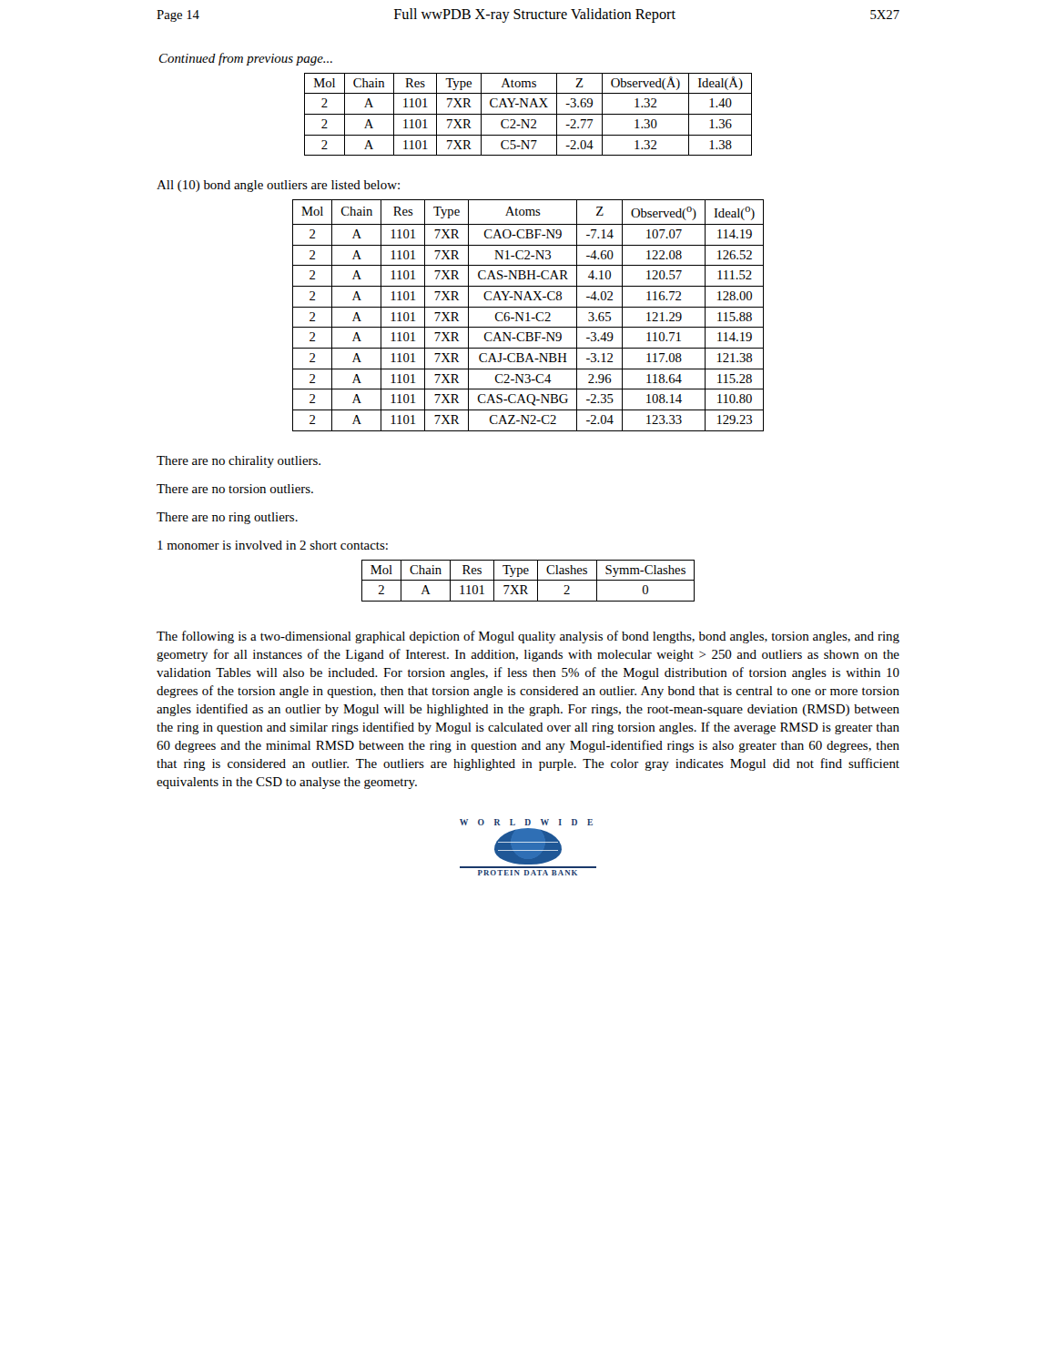Page 14 Full wwPDB X-ray Structure Validation Report 5X27
Continued from previous page...
| Mol | Chain | Res | Type | Atoms | Z | Observed(Å) | Ideal(Å) |
| --- | --- | --- | --- | --- | --- | --- | --- |
| 2 | A | 1101 | 7XR | CAY-NAX | -3.69 | 1.32 | 1.40 |
| 2 | A | 1101 | 7XR | C2-N2 | -2.77 | 1.30 | 1.36 |
| 2 | A | 1101 | 7XR | C5-N7 | -2.04 | 1.32 | 1.38 |
All (10) bond angle outliers are listed below:
| Mol | Chain | Res | Type | Atoms | Z | Observed( o ) | Ideal( o ) |
| --- | --- | --- | --- | --- | --- | --- | --- |
| 2 | A | 1101 | 7XR | CAO-CBF-N9 | -7.14 | 107.07 | 114.19 |
| 2 | A | 1101 | 7XR | N1-C2-N3 | -4.60 | 122.08 | 126.52 |
| 2 | A | 1101 | 7XR | CAS-NBH-CAR | 4.10 | 120.57 | 111.52 |
| 2 | A | 1101 | 7XR | CAY-NAX-C8 | -4.02 | 116.72 | 128.00 |
| 2 | A | 1101 | 7XR | C6-N1-C2 | 3.65 | 121.29 | 115.88 |
| 2 | A | 1101 | 7XR | CAN-CBF-N9 | -3.49 | 110.71 | 114.19 |
| 2 | A | 1101 | 7XR | CAJ-CBA-NBH | -3.12 | 117.08 | 121.38 |
| 2 | A | 1101 | 7XR | C2-N3-C4 | 2.96 | 118.64 | 115.28 |
| 2 | A | 1101 | 7XR | CAS-CAQ-NBG | -2.35 | 108.14 | 110.80 |
| 2 | A | 1101 | 7XR | CAZ-N2-C2 | -2.04 | 123.33 | 129.23 |
There are no chirality outliers.
There are no torsion outliers.
There are no ring outliers.
1 monomer is involved in 2 short contacts:
| Mol | Chain | Res | Type | Clashes | Symm-Clashes |
| --- | --- | --- | --- | --- | --- |
| 2 | A | 1101 | 7XR | 2 | 0 |
The following is a two-dimensional graphical depiction of Mogul quality analysis of bond lengths, bond angles, torsion angles, and ring geometry for all instances of the Ligand of Interest. In addition, ligands with molecular weight > 250 and outliers as shown on the validation Tables will also be included. For torsion angles, if less then 5% of the Mogul distribution of torsion angles is within 10 degrees of the torsion angle in question, then that torsion angle is considered an outlier. Any bond that is central to one or more torsion angles identified as an outlier by Mogul will be highlighted in the graph. For rings, the root-mean-square deviation (RMSD) between the ring in question and similar rings identified by Mogul is calculated over all ring torsion angles. If the average RMSD is greater than 60 degrees and the minimal RMSD between the ring in question and any Mogul-identified rings is also greater than 60 degrees, then that ring is considered an outlier. The outliers are highlighted in purple. The color gray indicates Mogul did not find sufficient equivalents in the CSD to analyse the geometry.
W O R L D W I D E
PROTEIN DATA BANK